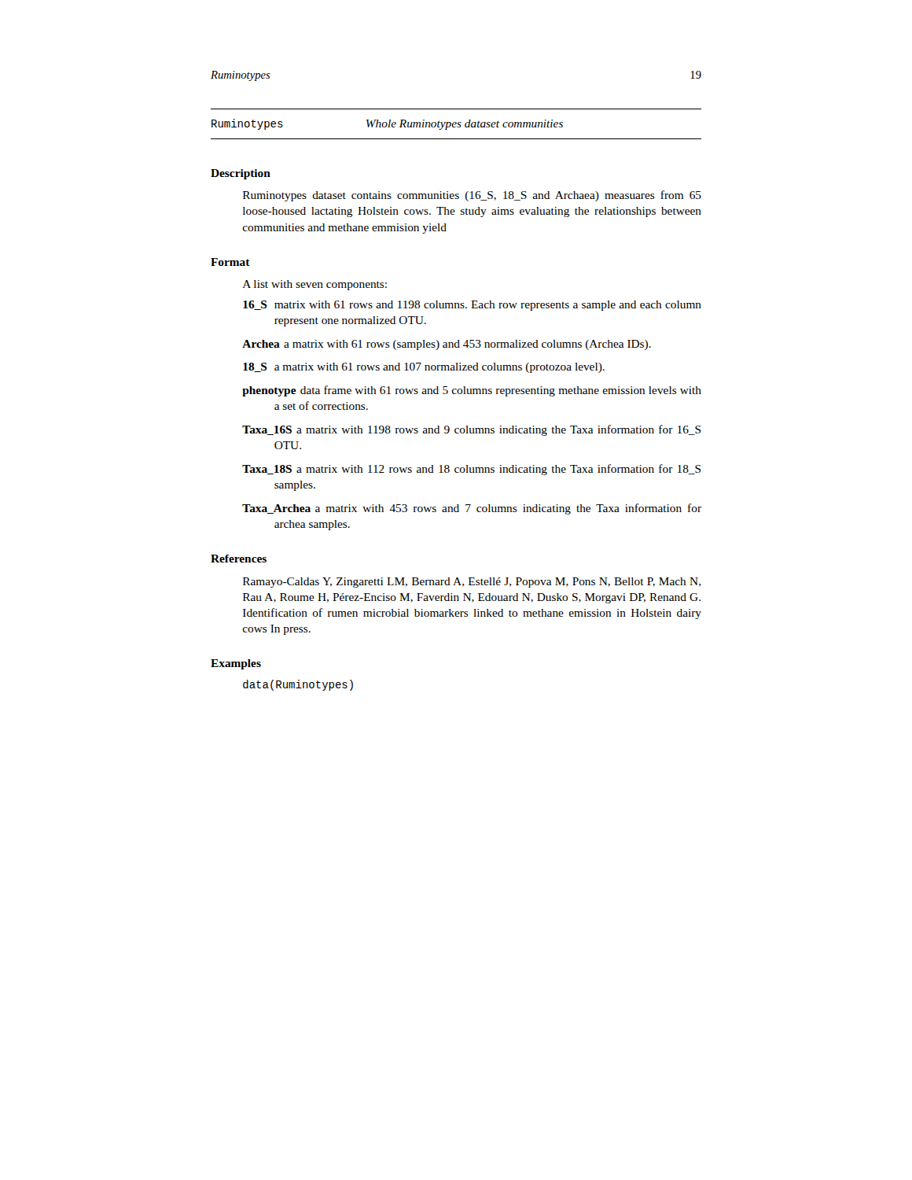Ruminotypes 19
Ruminotypes Whole Ruminotypes dataset communities
Description
Ruminotypes dataset contains communities (16_S, 18_S and Archaea) measuares from 65 loose-housed lactating Holstein cows. The study aims evaluating the relationships between communities and methane emmision yield
Format
A list with seven components:
16_S
matrix with 61 rows and 1198 columns. Each row represents a sample and each column represent one normalized OTU.
Archea
a matrix with 61 rows (samples) and 453 normalized columns (Archea IDs).
18_S
a matrix with 61 rows and 107 normalized columns (protozoa level).
phenotype
data frame with 61 rows and 5 columns representing methane emission levels with a set of corrections.
Taxa_16S
a matrix with 1198 rows and 9 columns indicating the Taxa information for 16_S OTU.
Taxa_18S
a matrix with 112 rows and 18 columns indicating the Taxa information for 18_S samples.
Taxa_Archea
a matrix with 453 rows and 7 columns indicating the Taxa information for archea samples.
References
Ramayo-Caldas Y, Zingaretti LM, Bernard A, Estellé J, Popova M, Pons N, Bellot P, Mach N, Rau A, Roume H, Pérez-Enciso M, Faverdin N, Edouard N, Dusko S, Morgavi DP, Renand G. Identification of rumen microbial biomarkers linked to methane emission in Holstein dairy cows In press.
Examples
data(Ruminotypes)